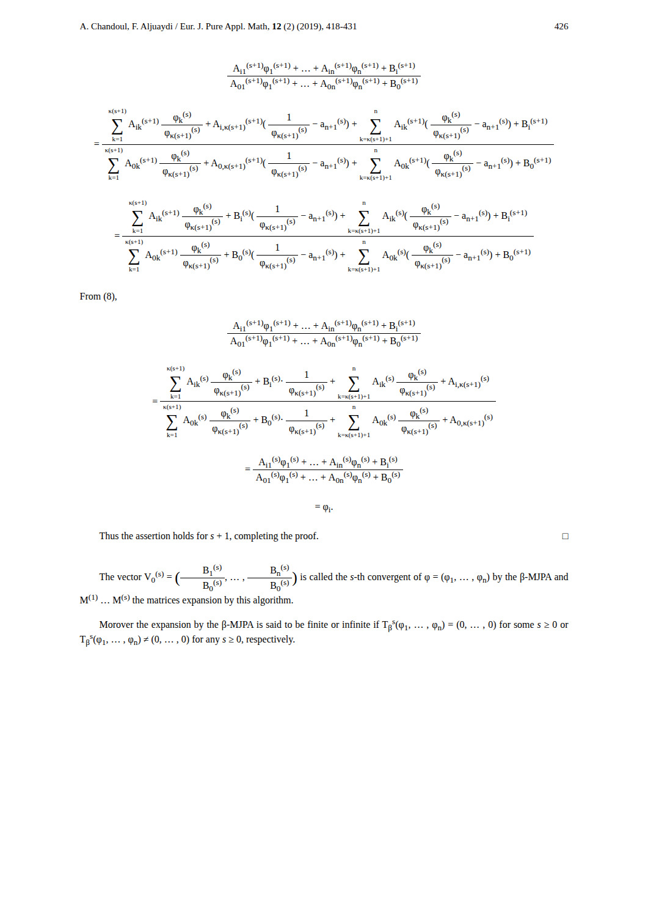A. Chandoul, F. Aljuaydi / Eur. J. Pure Appl. Math, 12 (2) (2019), 418-431 426
Ai1(s+1)φ1(s+1) + … + Ain(s+1)φn(s+1) + Bi(s+1) A01(s+1)φ1(s+1) + … + A0n(s+1)φn(s+1) + B0(s+1)
=
κ(s+1)∑k=1 Aik(s+1) φk(s) φκ(s+1)(s) + Ai,κ(s+1)(s+1)( 1 φκ(s+1)(s) − an+1(s)) + n∑k=κ(s+1)+1 Aik(s+1)( φk(s) φκ(s+1)(s) − an+1(s)) + Bi(s+1) κ(s+1)∑k=1 A0k(s+1) φk(s) φκ(s+1)(s) + A0,κ(s+1)(s+1)( 1 φκ(s+1)(s) − an+1(s)) + n∑k=κ(s+1)+1 A0k(s+1)( φk(s) φκ(s+1)(s) − an+1(s)) + B0(s+1)
=
κ(s+1)∑k=1 Aik(s+1) φk(s) φκ(s+1)(s) + Bi(s)( 1 φκ(s+1)(s) − an+1(s)) + n∑k=κ(s+1)+1 Aik(s)( φk(s) φκ(s+1)(s) − an+1(s)) + Bi(s+1) κ(s+1)∑k=1 A0k(s+1) φk(s) φκ(s+1)(s) + B0(s)( 1 φκ(s+1)(s) − an+1(s)) + n∑k=κ(s+1)+1 A0k(s)( φk(s) φκ(s+1)(s) − an+1(s)) + B0(s+1)
From (8),
Ai1(s+1)φ1(s+1) + … + Ain(s+1)φn(s+1) + Bi(s+1) A01(s+1)φ1(s+1) + … + A0n(s+1)φn(s+1) + B0(s+1)
=
κ(s+1)∑k=1 Aik(s) φk(s) φκ(s+1)(s) + Bi(s)· 1 φκ(s+1)(s) + n∑k=κ(s+1)+1 Aik(s) φk(s) φκ(s+1)(s) + Ai,κ(s+1)(s) κ(s+1)∑k=1 A0k(s) φk(s) φκ(s+1)(s) + B0(s)· 1 φκ(s+1)(s) + n∑k=κ(s+1)+1 A0k(s) φk(s) φκ(s+1)(s) + A0,κ(s+1)(s)
=
Ai1(s)φ1(s) + … + Ain(s)φn(s) + Bi(s) A01(s)φ1(s) + … + A0n(s)φn(s) + B0(s)
= φi.
Thus the assertion holds for s + 1, completing the proof. □
The vector V0(s) = (B1(s) B0(s), … , Bn(s) B0(s)) is called the s-th convergent of φ = (φ1, … , φn) by the β-MJPA and M(1) … M(s) the matrices expansion by this algorithm.
Morover the expansion by the β-MJPA is said to be finite or infinite if Tβs(φ1, … , φn) = (0, … , 0) for some s ≥ 0 or Tβs(φ1, … , φn) ≠ (0, … , 0) for any s ≥ 0, respectively.